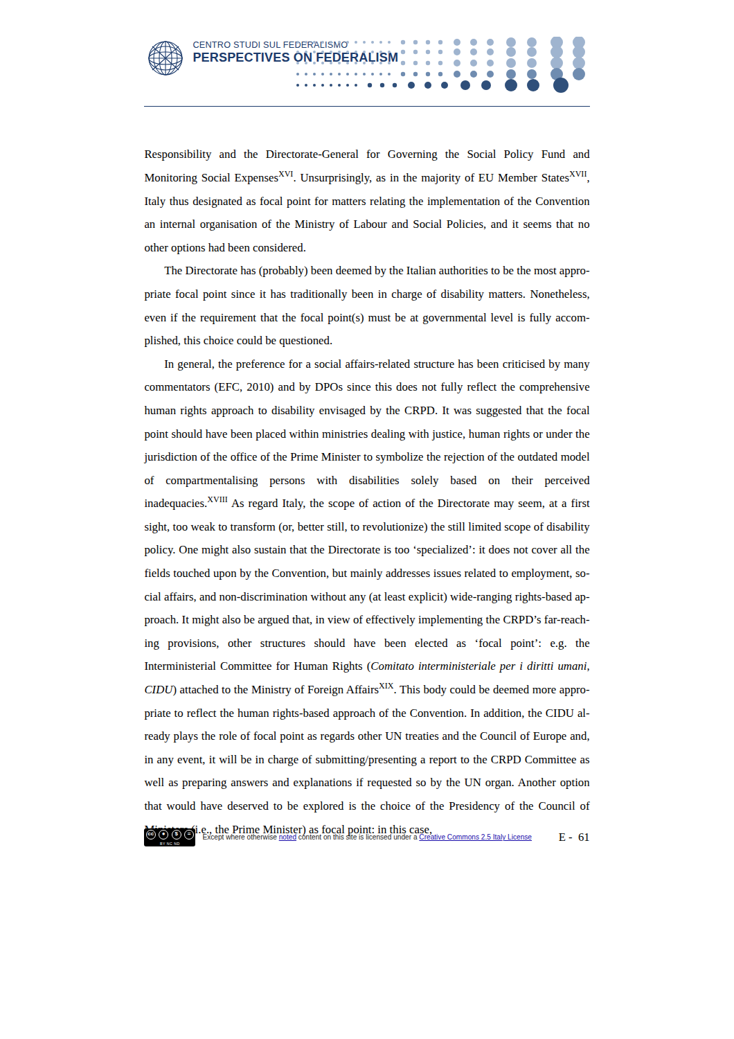CENTRO STUDI SUL FEDERALISMO
PERSPECTIVES ON FEDERALISM
Responsibility and the Directorate-General for Governing the Social Policy Fund and Monitoring Social ExpensesXVI. Unsurprisingly, as in the majority of EU Member StatesXVII, Italy thus designated as focal point for matters relating the implementation of the Convention an internal organisation of the Ministry of Labour and Social Policies, and it seems that no other options had been considered.
The Directorate has (probably) been deemed by the Italian authorities to be the most appropriate focal point since it has traditionally been in charge of disability matters. Nonetheless, even if the requirement that the focal point(s) must be at governmental level is fully accomplished, this choice could be questioned.
In general, the preference for a social affairs-related structure has been criticised by many commentators (EFC, 2010) and by DPOs since this does not fully reflect the comprehensive human rights approach to disability envisaged by the CRPD. It was suggested that the focal point should have been placed within ministries dealing with justice, human rights or under the jurisdiction of the office of the Prime Minister to symbolize the rejection of the outdated model of compartmentalising persons with disabilities solely based on their perceived inadequacies.XVIII As regard Italy, the scope of action of the Directorate may seem, at a first sight, too weak to transform (or, better still, to revolutionize) the still limited scope of disability policy. One might also sustain that the Directorate is too ‘specialized’: it does not cover all the fields touched upon by the Convention, but mainly addresses issues related to employment, social affairs, and non-discrimination without any (at least explicit) wide-ranging rights-based approach. It might also be argued that, in view of effectively implementing the CRPD’s far-reaching provisions, other structures should have been elected as ‘focal point’: e.g. the Interministerial Committee for Human Rights (Comitato interministeriale per i diritti umani, CIDU) attached to the Ministry of Foreign AffairsXIX. This body could be deemed more appropriate to reflect the human rights-based approach of the Convention. In addition, the CIDU already plays the role of focal point as regards other UN treaties and the Council of Europe and, in any event, it will be in charge of submitting/presenting a report to the CRPD Committee as well as preparing answers and explanations if requested so by the UN organ. Another option that would have deserved to be explored is the choice of the Presidency of the Council of Ministers (i.e., the Prime Minister) as focal point: in this case,
cc ● $ =
BY NC ND
Except where otherwise noted content on this site is licensed under a Creative Commons 2.5 Italy License
E - 61